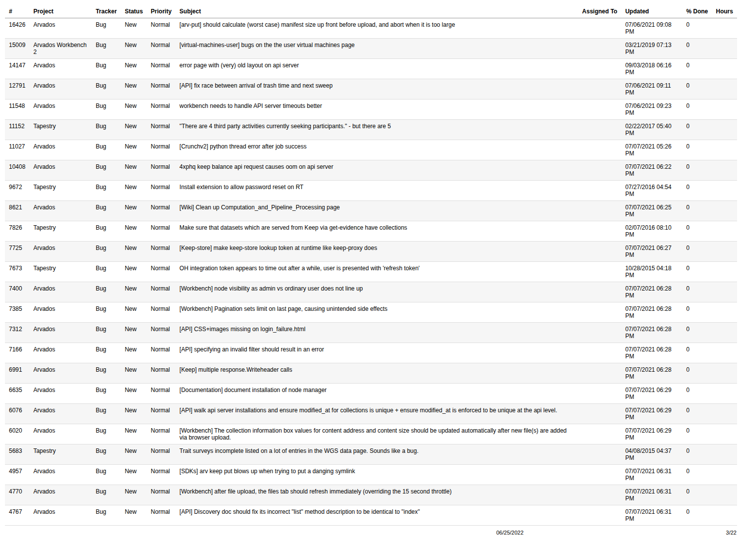| # | Project | Tracker | Status | Priority | Subject | Assigned To | Updated | % Done | Hours |
| --- | --- | --- | --- | --- | --- | --- | --- | --- | --- |
| 16426 | Arvados | Bug | New | Normal | [arv-put] should calculate (worst case) manifest size up front before upload, and abort when it is too large | | 07/06/2021 09:08 PM | 0 | |
| 15009 | Arvados Workbench 2 | Bug | New | Normal | [virtual-machines-user] bugs on the the user virtual machines page | | 03/21/2019 07:13 PM | 0 | |
| 14147 | Arvados | Bug | New | Normal | error page with (very) old layout on api server | | 09/03/2018 06:16 PM | 0 | |
| 12791 | Arvados | Bug | New | Normal | [API] fix race between arrival of trash time and next sweep | | 07/06/2021 09:11 PM | 0 | |
| 11548 | Arvados | Bug | New | Normal | workbench needs to handle API server timeouts better | | 07/06/2021 09:23 PM | 0 | |
| 11152 | Tapestry | Bug | New | Normal | "There are 4 third party activities currently seeking participants." - but there are 5 | | 02/22/2017 05:40 PM | 0 | |
| 11027 | Arvados | Bug | New | Normal | [Crunchv2] python thread error after job success | | 07/07/2021 05:26 PM | 0 | |
| 10408 | Arvados | Bug | New | Normal | 4xphq keep balance api request causes oom on api server | | 07/07/2021 06:22 PM | 0 | |
| 9672 | Tapestry | Bug | New | Normal | Install extension to allow password reset on RT | | 07/27/2016 04:54 PM | 0 | |
| 8621 | Arvados | Bug | New | Normal | [Wiki] Clean up Computation_and_Pipeline_Processing page | | 07/07/2021 06:25 PM | 0 | |
| 7826 | Tapestry | Bug | New | Normal | Make sure that datasets which are served from Keep via get-evidence have collections | | 02/07/2016 08:10 PM | 0 | |
| 7725 | Arvados | Bug | New | Normal | [Keep-store] make keep-store lookup token at runtime like keep-proxy does | | 07/07/2021 06:27 PM | 0 | |
| 7673 | Tapestry | Bug | New | Normal | OH integration token appears to time out after a while, user is presented with 'refresh token' | | 10/28/2015 04:18 PM | 0 | |
| 7400 | Arvados | Bug | New | Normal | [Workbench] node visibility as admin vs ordinary user does not line up | | 07/07/2021 06:28 PM | 0 | |
| 7385 | Arvados | Bug | New | Normal | [Workbench] Pagination sets limit on last page, causing unintended side effects | | 07/07/2021 06:28 PM | 0 | |
| 7312 | Arvados | Bug | New | Normal | [API] CSS+images missing on login_failure.html | | 07/07/2021 06:28 PM | 0 | |
| 7166 | Arvados | Bug | New | Normal | [API] specifying an invalid filter should result in an error | | 07/07/2021 06:28 PM | 0 | |
| 6991 | Arvados | Bug | New | Normal | [Keep] multiple response.Writeheader calls | | 07/07/2021 06:28 PM | 0 | |
| 6635 | Arvados | Bug | New | Normal | [Documentation] document installation of node manager | | 07/07/2021 06:29 PM | 0 | |
| 6076 | Arvados | Bug | New | Normal | [API] walk api server installations and ensure modified_at for collections is unique + ensure modified_at is enforced to be unique at the api level. | | 07/07/2021 06:29 PM | 0 | |
| 6020 | Arvados | Bug | New | Normal | [Workbench] The collection information box values for content address and content size should be updated automatically after new file(s) are added via browser upload. | | 07/07/2021 06:29 PM | 0 | |
| 5683 | Tapestry | Bug | New | Normal | Trait surveys incomplete listed on a lot of entries in the WGS data page. Sounds like a bug. | | 04/08/2015 04:37 PM | 0 | |
| 4957 | Arvados | Bug | New | Normal | [SDKs] arv keep put blows up when trying to put a danging symlink | | 07/07/2021 06:31 PM | 0 | |
| 4770 | Arvados | Bug | New | Normal | [Workbench] after file upload, the files tab should refresh immediately (overriding the 15 second throttle) | | 07/07/2021 06:31 PM | 0 | |
| 4767 | Arvados | Bug | New | Normal | [API] Discovery doc should fix its incorrect "list" method description to be identical to "index" | | 07/07/2021 06:31 PM | 0 | |
| 06/25/2022 | 3/22 |